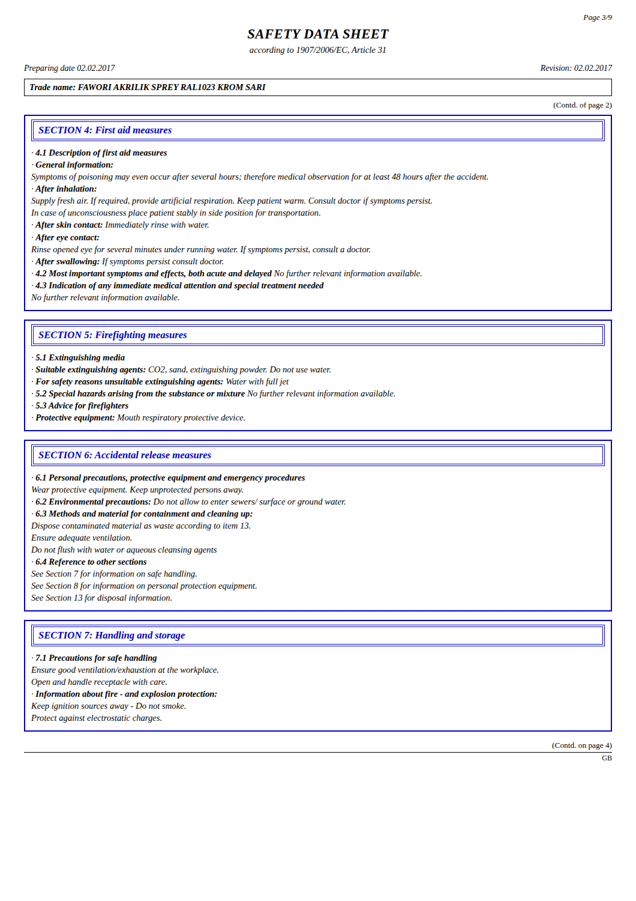Page 3/9
SAFETY DATA SHEET
according to 1907/2006/EC, Article 31
Preparing date 02.02.2017 Revision: 02.02.2017
Trade name: FAWORI AKRILIK SPREY RAL1023 KROM SARI
(Contd. of page 2)
SECTION 4: First aid measures
· 4.1 Description of first aid measures
· General information:
Symptoms of poisoning may even occur after several hours; therefore medical observation for at least 48 hours after the accident.
· After inhalation:
Supply fresh air. If required, provide artificial respiration. Keep patient warm. Consult doctor if symptoms persist.
In case of unconsciousness place patient stably in side position for transportation.
· After skin contact: Immediately rinse with water.
· After eye contact:
Rinse opened eye for several minutes under running water. If symptoms persist, consult a doctor.
· After swallowing: If symptoms persist consult doctor.
· 4.2 Most important symptoms and effects, both acute and delayed No further relevant information available.
· 4.3 Indication of any immediate medical attention and special treatment needed
No further relevant information available.
SECTION 5: Firefighting measures
· 5.1 Extinguishing media
· Suitable extinguishing agents: CO2, sand, extinguishing powder. Do not use water.
· For safety reasons unsuitable extinguishing agents: Water with full jet
· 5.2 Special hazards arising from the substance or mixture No further relevant information available.
· 5.3 Advice for firefighters
· Protective equipment: Mouth respiratory protective device.
SECTION 6: Accidental release measures
· 6.1 Personal precautions, protective equipment and emergency procedures
Wear protective equipment. Keep unprotected persons away.
· 6.2 Environmental precautions: Do not allow to enter sewers/ surface or ground water.
· 6.3 Methods and material for containment and cleaning up:
Dispose contaminated material as waste according to item 13.
Ensure adequate ventilation.
Do not flush with water or aqueous cleansing agents
· 6.4 Reference to other sections
See Section 7 for information on safe handling.
See Section 8 for information on personal protection equipment.
See Section 13 for disposal information.
SECTION 7: Handling and storage
· 7.1 Precautions for safe handling
Ensure good ventilation/exhaustion at the workplace.
Open and handle receptacle with care.
· Information about fire - and explosion protection:
Keep ignition sources away - Do not smoke.
Protect against electrostatic charges.
(Contd. on page 4)
GB